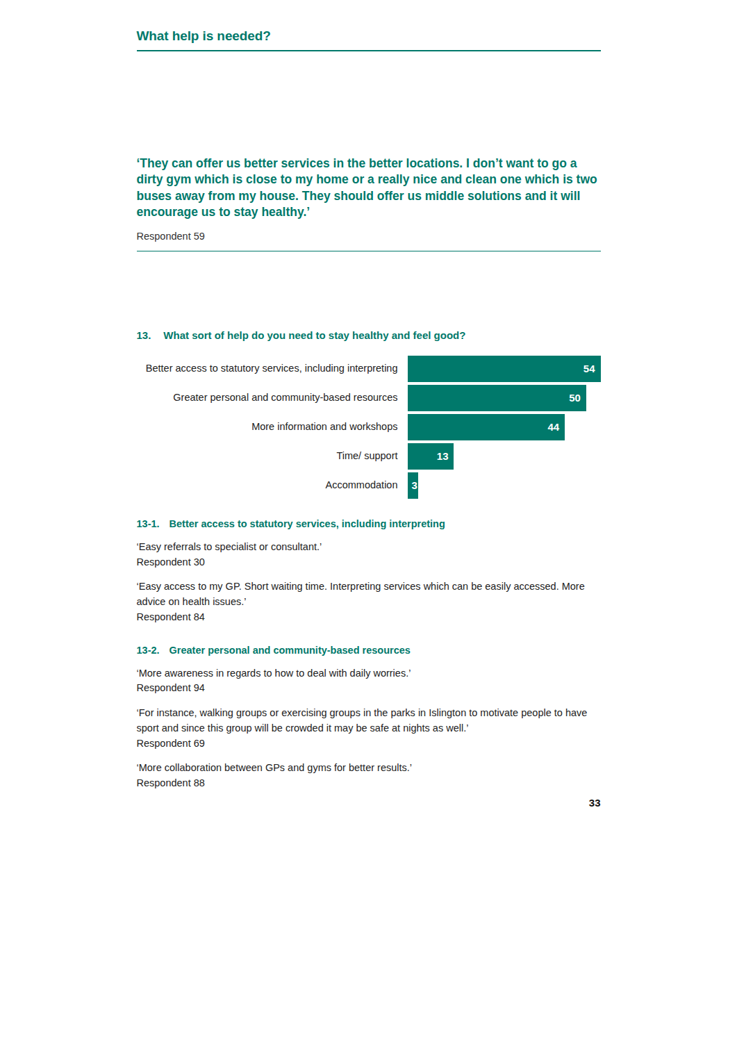What help is needed?
‘They can offer us better services in the better locations. I don’t want to go a dirty gym which is close to my home or a really nice and clean one which is two buses away from my house. They should offer us middle solutions and it will encourage us to stay healthy.’
Respondent 59
13. What sort of help do you need to stay healthy and feel good?
Better access to statutory services, including interpreting
54
Greater personal and community-based resources
50
More information and workshops
44
Time/ support
13
Accommodation
3
13-1. Better access to statutory services, including interpreting
‘Easy referrals to specialist or consultant.’Respondent 30
‘Easy access to my GP. Short waiting time. Interpreting services which can be easily accessed. More advice on health issues.’Respondent 84
13-2. Greater personal and community-based resources
‘More awareness in regards to how to deal with daily worries.’Respondent 94
‘For instance, walking groups or exercising groups in the parks in Islington to motivate people to have sport and since this group will be crowded it may be safe at nights as well.’Respondent 69
‘More collaboration between GPs and gyms for better results.’Respondent 88
33